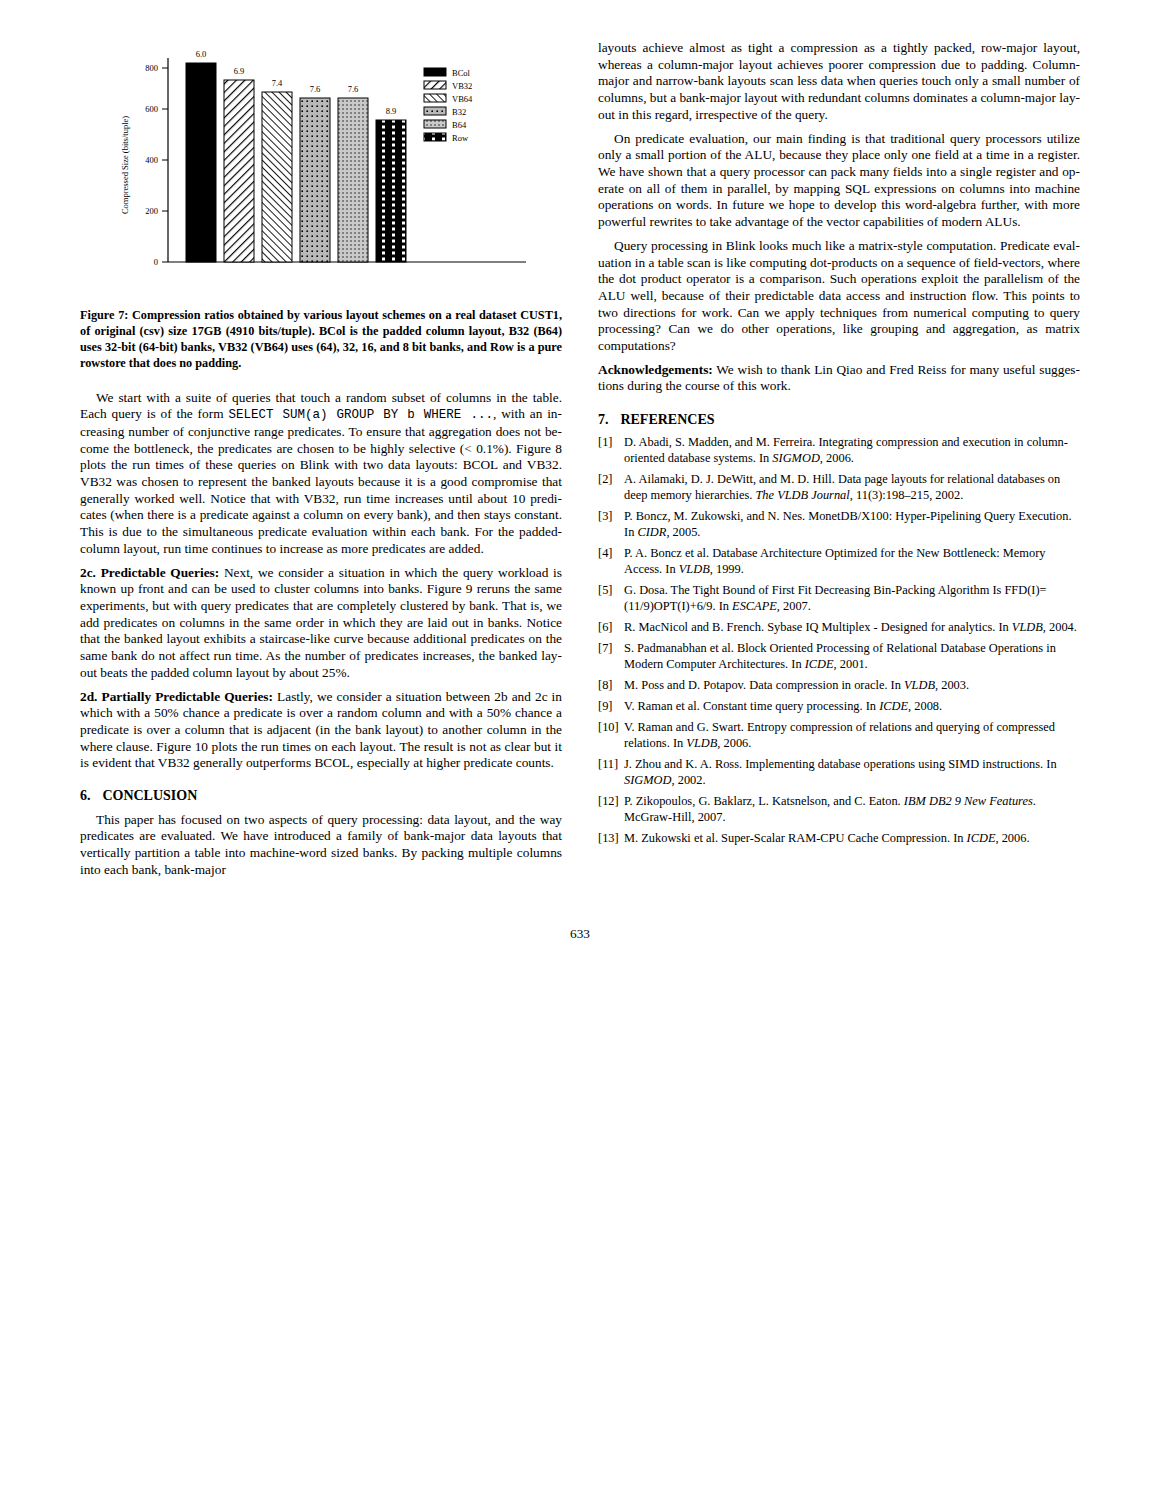0 200 400 600 800 Compressed Size (bits/tuple) 6.0 6.9 7.4 7.6 7.6 8.9 BCol VB32 VB64 B32 B64 Row
Figure 7: Compression ratios obtained by various layout schemes on a real dataset CUST1, of original (csv) size 17GB (4910 bits/tuple). BCol is the padded column layout, B32 (B64) uses 32-bit (64-bit) banks, VB32 (VB64) uses (64), 32, 16, and 8 bit banks, and Row is a pure rowstore that does no padding.
We start with a suite of queries that touch a random subset of columns in the table. Each query is of the form SELECT SUM(a) GROUP BY b WHERE ..., with an increasing number of conjunctive range predicates. To ensure that aggregation does not become the bottleneck, the predicates are chosen to be highly selective (< 0.1%). Figure 8 plots the run times of these queries on Blink with two data layouts: BCOL and VB32. VB32 was chosen to represent the banked layouts because it is a good compromise that generally worked well. Notice that with VB32, run time increases until about 10 predicates (when there is a predicate against a column on every bank), and then stays constant. This is due to the simultaneous predicate evaluation within each bank. For the padded-column layout, run time continues to increase as more predicates are added.
2c. Predictable Queries: Next, we consider a situation in which the query workload is known up front and can be used to cluster columns into banks. Figure 9 reruns the same experiments, but with query predicates that are completely clustered by bank. That is, we add predicates on columns in the same order in which they are laid out in banks. Notice that the banked layout exhibits a staircase-like curve because additional predicates on the same bank do not affect run time. As the number of predicates increases, the banked layout beats the padded column layout by about 25%.
2d. Partially Predictable Queries: Lastly, we consider a situation between 2b and 2c in which with a 50% chance a predicate is over a random column and with a 50% chance a predicate is over a column that is adjacent (in the bank layout) to another column in the where clause. Figure 10 plots the run times on each layout. The result is not as clear but it is evident that VB32 generally outperforms BCOL, especially at higher predicate counts.
6. CONCLUSION
This paper has focused on two aspects of query processing: data layout, and the way predicates are evaluated. We have introduced a family of bank-major data layouts that vertically partition a table into machine-word sized banks. By packing multiple columns into each bank, bank-major
layouts achieve almost as tight a compression as a tightly packed, row-major layout, whereas a column-major layout achieves poorer compression due to padding. Column-major and narrow-bank layouts scan less data when queries touch only a small number of columns, but a bank-major layout with redundant columns dominates a column-major layout in this regard, irrespective of the query.
On predicate evaluation, our main finding is that traditional query processors utilize only a small portion of the ALU, because they place only one field at a time in a register. We have shown that a query processor can pack many fields into a single register and operate on all of them in parallel, by mapping SQL expressions on columns into machine operations on words. In future we hope to develop this word-algebra further, with more powerful rewrites to take advantage of the vector capabilities of modern ALUs.
Query processing in Blink looks much like a matrix-style computation. Predicate evaluation in a table scan is like computing dot-products on a sequence of field-vectors, where the dot product operator is a comparison. Such operations exploit the parallelism of the ALU well, because of their predictable data access and instruction flow. This points to two directions for work. Can we apply techniques from numerical computing to query processing? Can we do other operations, like grouping and aggregation, as matrix computations?
Acknowledgements: We wish to thank Lin Qiao and Fred Reiss for many useful suggestions during the course of this work.
7. REFERENCES
[1] D. Abadi, S. Madden, and M. Ferreira. Integrating compression and execution in column-oriented database systems. In SIGMOD, 2006.
[2] A. Ailamaki, D. J. DeWitt, and M. D. Hill. Data page layouts for relational databases on deep memory hierarchies. The VLDB Journal, 11(3):198–215, 2002.
[3] P. Boncz, M. Zukowski, and N. Nes. MonetDB/X100: Hyper-Pipelining Query Execution. In CIDR, 2005.
[4] P. A. Boncz et al. Database Architecture Optimized for the New Bottleneck: Memory Access. In VLDB, 1999.
[5] G. Dosa. The Tight Bound of First Fit Decreasing Bin-Packing Algorithm Is FFD(I)=(11/9)OPT(I)+6/9. In ESCAPE, 2007.
[6] R. MacNicol and B. French. Sybase IQ Multiplex - Designed for analytics. In VLDB, 2004.
[7] S. Padmanabhan et al. Block Oriented Processing of Relational Database Operations in Modern Computer Architectures. In ICDE, 2001.
[8] M. Poss and D. Potapov. Data compression in oracle. In VLDB, 2003.
[9] V. Raman et al. Constant time query processing. In ICDE, 2008.
[10] V. Raman and G. Swart. Entropy compression of relations and querying of compressed relations. In VLDB, 2006.
[11] J. Zhou and K. A. Ross. Implementing database operations using SIMD instructions. In SIGMOD, 2002.
[12] P. Zikopoulos, G. Baklarz, L. Katsnelson, and C. Eaton. IBM DB2 9 New Features. McGraw-Hill, 2007.
[13] M. Zukowski et al. Super-Scalar RAM-CPU Cache Compression. In ICDE, 2006.
633